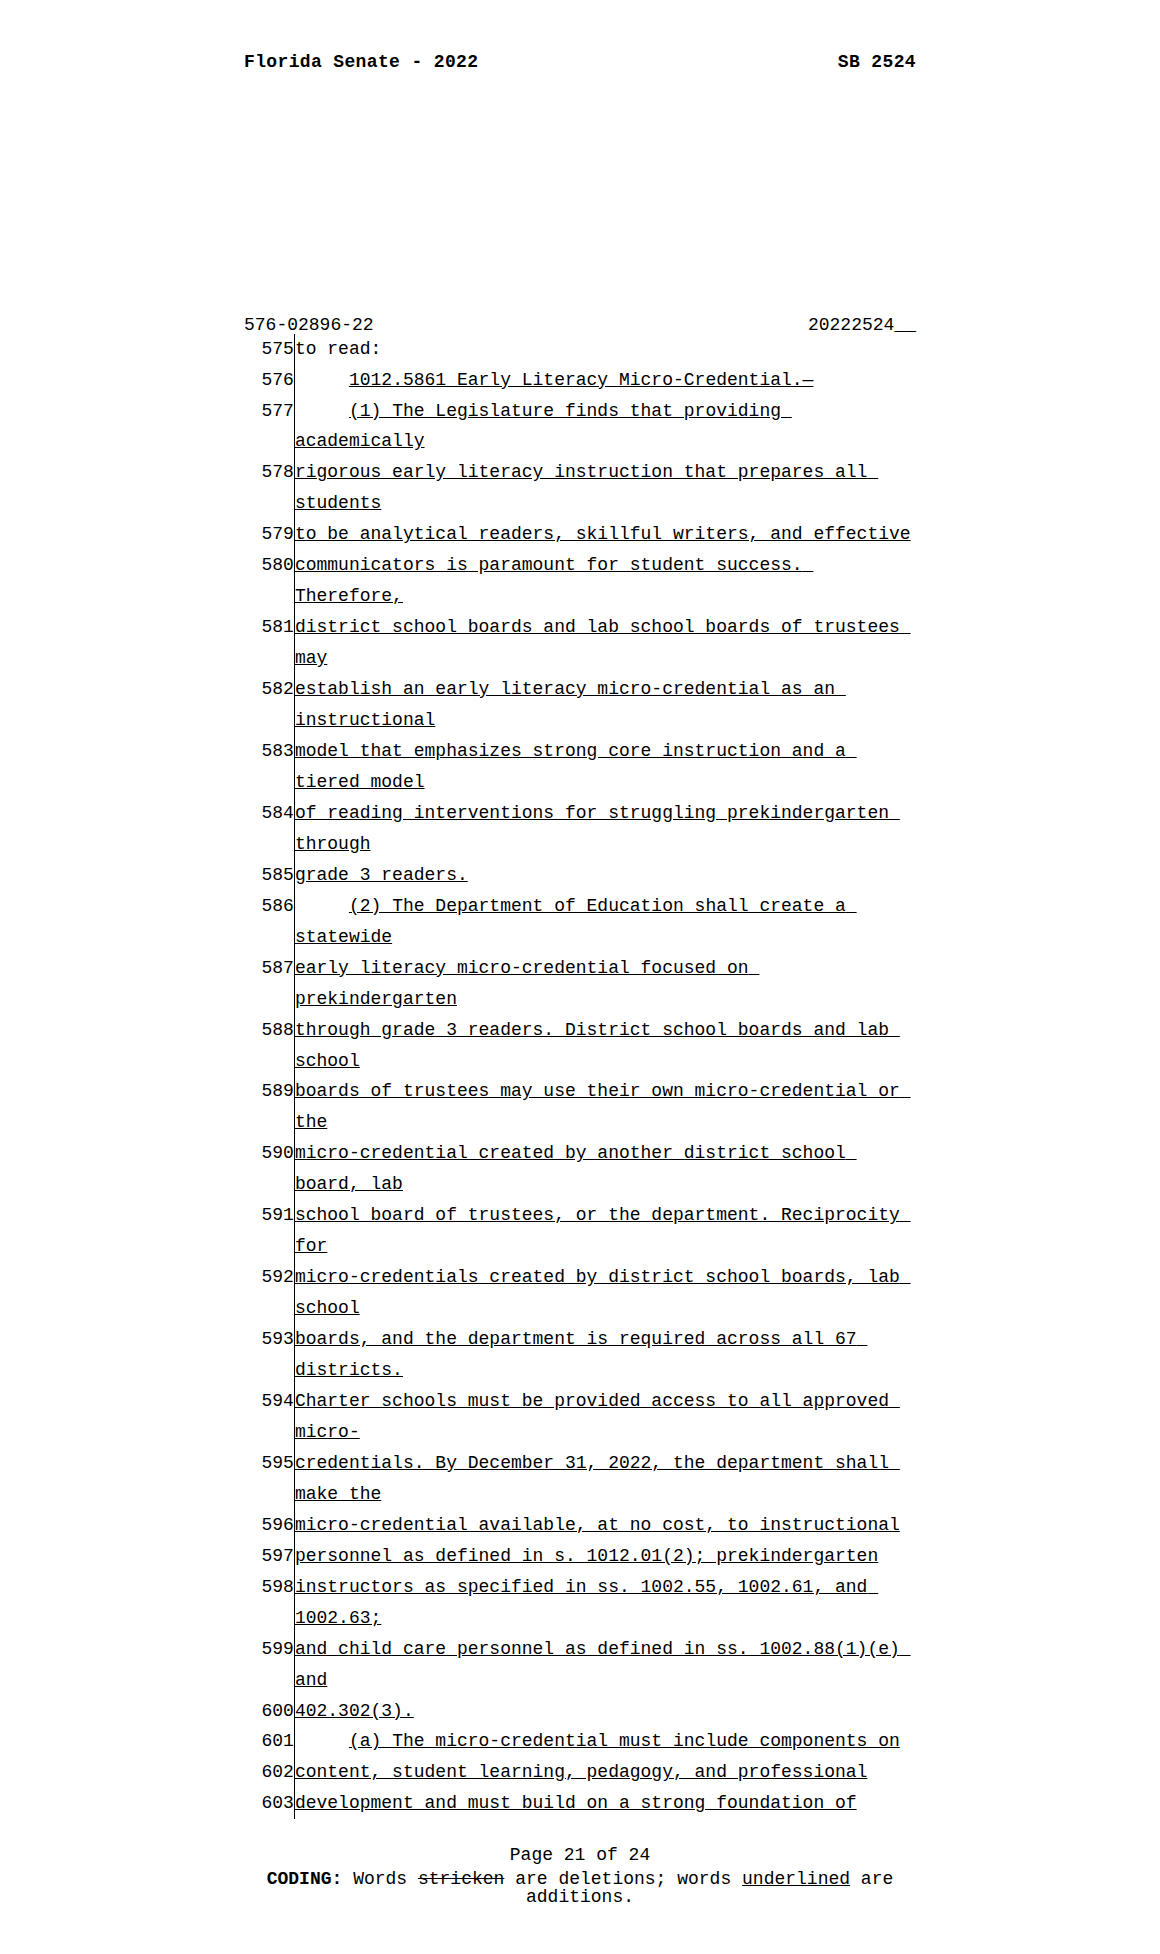Florida Senate - 2022 SB 2524
576-02896-22 20222524__
| 575 | to read: |
| 576 | 1012.5861 Early Literacy Micro-Credential.— |
| 577 | (1) The Legislature finds that providing academically |
| 578 | rigorous early literacy instruction that prepares all students |
| 579 | to be analytical readers, skillful writers, and effective |
| 580 | communicators is paramount for student success. Therefore, |
| 581 | district school boards and lab school boards of trustees may |
| 582 | establish an early literacy micro-credential as an instructional |
| 583 | model that emphasizes strong core instruction and a tiered model |
| 584 | of reading interventions for struggling prekindergarten through |
| 585 | grade 3 readers. |
| 586 | (2) The Department of Education shall create a statewide |
| 587 | early literacy micro-credential focused on prekindergarten |
| 588 | through grade 3 readers. District school boards and lab school |
| 589 | boards of trustees may use their own micro-credential or the |
| 590 | micro-credential created by another district school board, lab |
| 591 | school board of trustees, or the department. Reciprocity for |
| 592 | micro-credentials created by district school boards, lab school |
| 593 | boards, and the department is required across all 67 districts. |
| 594 | Charter schools must be provided access to all approved micro- |
| 595 | credentials. By December 31, 2022, the department shall make the |
| 596 | micro-credential available, at no cost, to instructional |
| 597 | personnel as defined in s. 1012.01(2); prekindergarten |
| 598 | instructors as specified in ss. 1002.55, 1002.61, and 1002.63; |
| 599 | and child care personnel as defined in ss. 1002.88(1)(e) and |
| 600 | 402.302(3). |
| 601 | (a) The micro-credential must include components on |
| 602 | content, student learning, pedagogy, and professional |
| 603 | development and must build on a strong foundation of |
Page 21 of 24
CODING: Words stricken are deletions; words underlined are additions.